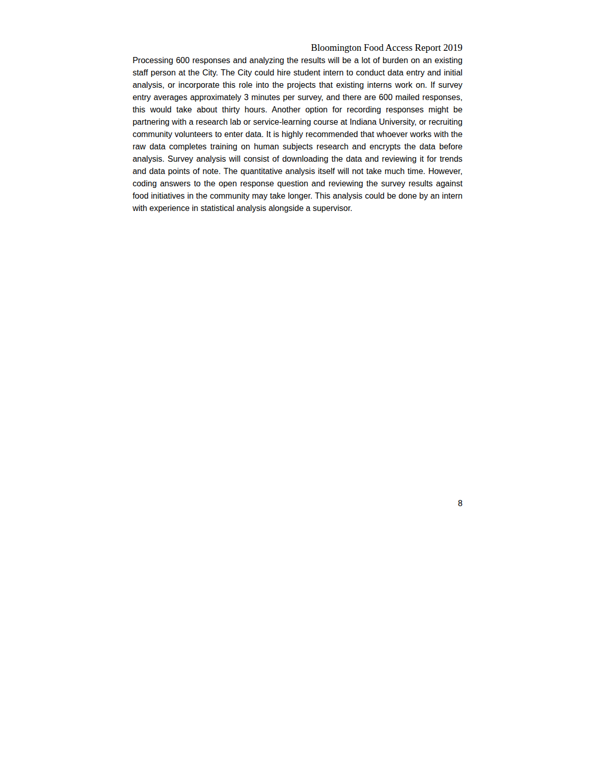Bloomington Food Access Report 2019
Processing 600 responses and analyzing the results will be a lot of burden on an existing staff person at the City. The City could hire student intern to conduct data entry and initial analysis, or incorporate this role into the projects that existing interns work on. If survey entry averages approximately 3 minutes per survey, and there are 600 mailed responses, this would take about thirty hours. Another option for recording responses might be partnering with a research lab or service-learning course at Indiana University, or recruiting community volunteers to enter data. It is highly recommended that whoever works with the raw data completes training on human subjects research and encrypts the data before analysis. Survey analysis will consist of downloading the data and reviewing it for trends and data points of note. The quantitative analysis itself will not take much time. However, coding answers to the open response question and reviewing the survey results against food initiatives in the community may take longer. This analysis could be done by an intern with experience in statistical analysis alongside a supervisor.
8